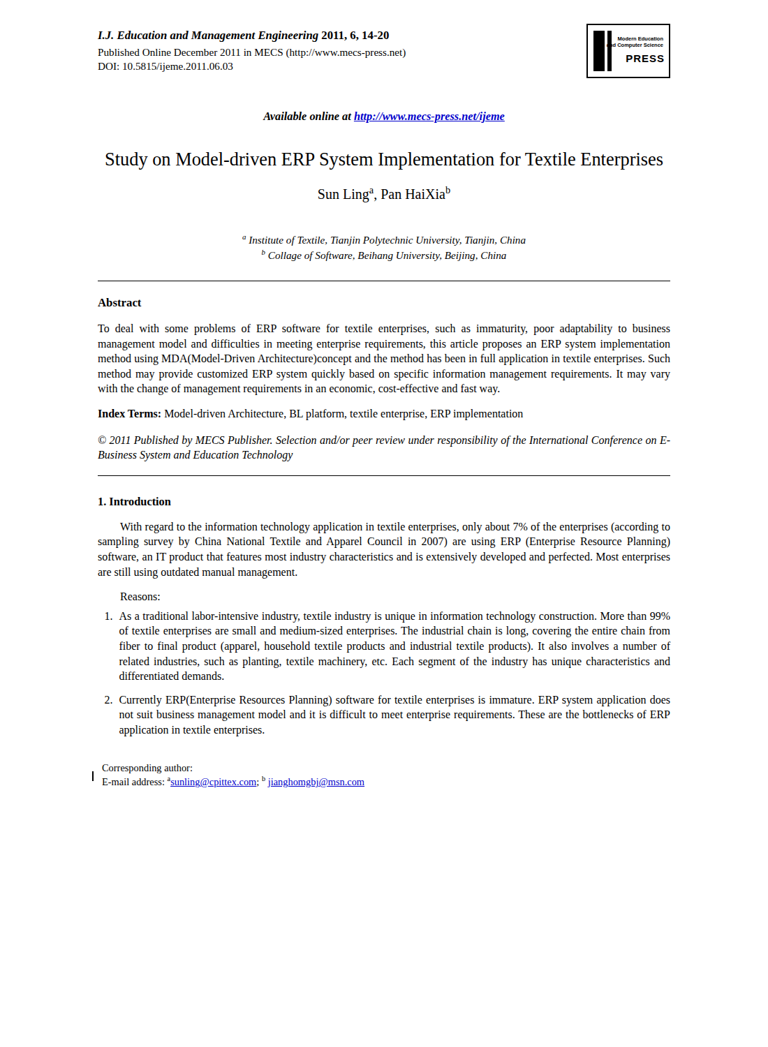I.J. Education and Management Engineering 2011, 6, 14-20
Published Online December 2011 in MECS (http://www.mecs-press.net)
DOI: 10.5815/ijeme.2011.06.03
Modern Education
and Computer Science
PRESS
Available online at http://www.mecs-press.net/ijeme
Study on Model-driven ERP System Implementation for Textile Enterprises
Sun Linga, Pan HaiXiab
a Institute of Textile, Tianjin Polytechnic University, Tianjin, China
b Collage of Software, Beihang University, Beijing, China
Abstract
To deal with some problems of ERP software for textile enterprises, such as immaturity, poor adaptability to business management model and difficulties in meeting enterprise requirements, this article proposes an ERP system implementation method using MDA(Model-Driven Architecture)concept and the method has been in full application in textile enterprises. Such method may provide customized ERP system quickly based on specific information management requirements. It may vary with the change of management requirements in an economic, cost-effective and fast way.
Index Terms: Model-driven Architecture, BL platform, textile enterprise, ERP implementation
© 2011 Published by MECS Publisher. Selection and/or peer review under responsibility of the International Conference on E-Business System and Education Technology
1. Introduction
With regard to the information technology application in textile enterprises, only about 7% of the enterprises (according to sampling survey by China National Textile and Apparel Council in 2007) are using ERP (Enterprise Resource Planning) software, an IT product that features most industry characteristics and is extensively developed and perfected. Most enterprises are still using outdated manual management.
Reasons:
As a traditional labor-intensive industry, textile industry is unique in information technology construction. More than 99% of textile enterprises are small and medium-sized enterprises. The industrial chain is long, covering the entire chain from fiber to final product (apparel, household textile products and industrial textile products). It also involves a number of related industries, such as planting, textile machinery, etc. Each segment of the industry has unique characteristics and differentiated demands.
Currently ERP(Enterprise Resources Planning) software for textile enterprises is immature. ERP system application does not suit business management model and it is difficult to meet enterprise requirements. These are the bottlenecks of ERP application in textile enterprises.
Corresponding author:
E-mail address: asunling@cpittex.com; b jianghomgbj@msn.com